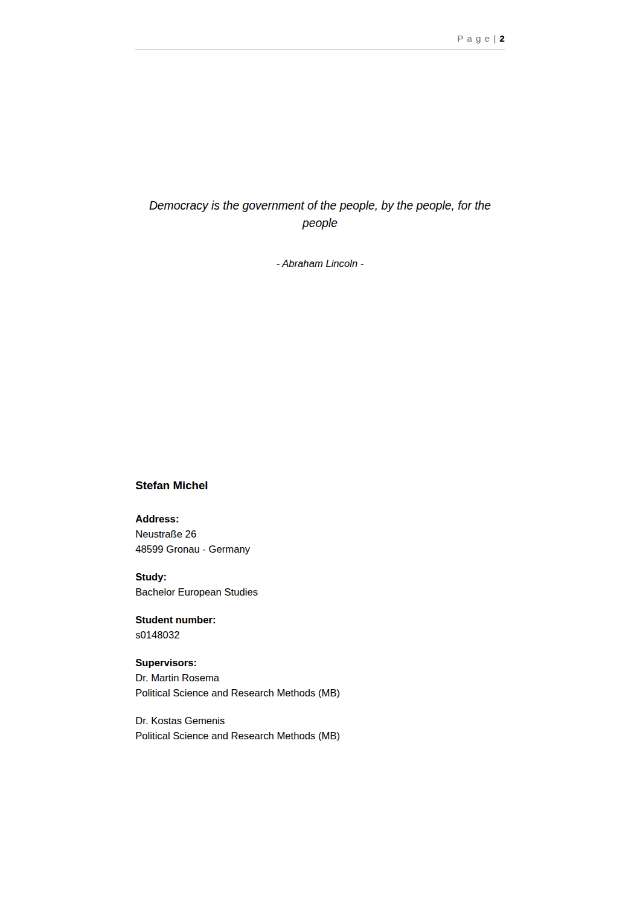P a g e | 2
Democracy is the government of the people, by the people, for the people
- Abraham Lincoln -
Stefan Michel
Address:
Neustraße 26
48599 Gronau - Germany
Study:
Bachelor European Studies
Student number:
s0148032
Supervisors:
Dr. Martin Rosema
Political Science and Research Methods (MB)
Dr. Kostas Gemenis
Political Science and Research Methods (MB)